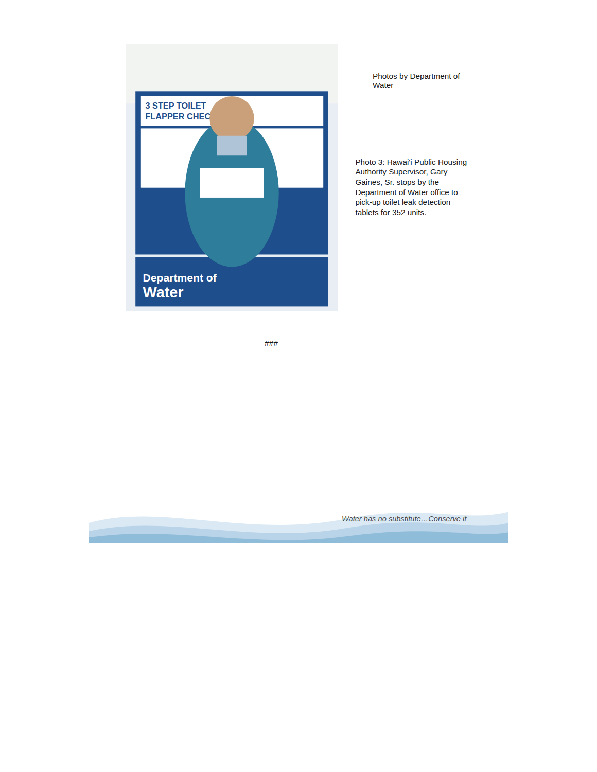Photos by Department of Water
Photo 3: Hawai'i Public Housing Authority Supervisor, Gary Gaines, Sr. stops by the Department of Water office to pick-up toilet leak detection tablets for 352 units.
###
Water has no substitute…Conserve it